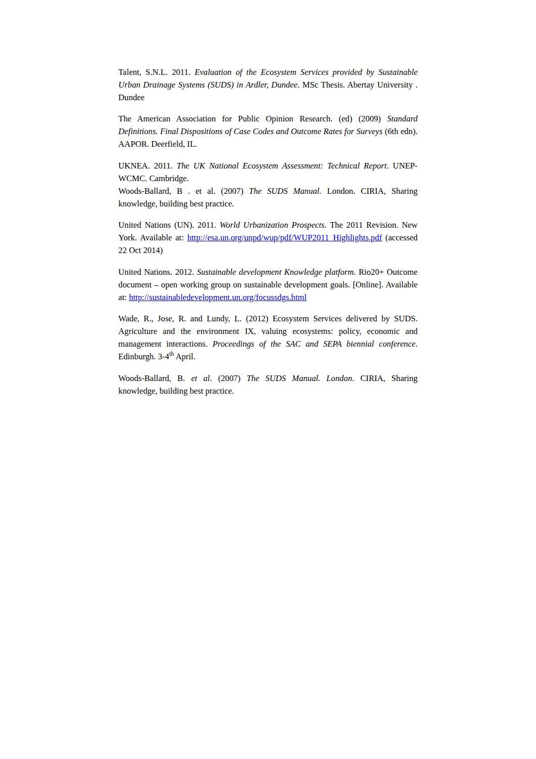Talent, S.N.L. 2011. Evaluation of the Ecosystem Services provided by Sustainable Urban Drainage Systems (SUDS) in Ardler, Dundee. MSc Thesis. Abertay University . Dundee
The American Association for Public Opinion Research. (ed) (2009) Standard Definitions. Final Dispositions of Case Codes and Outcome Rates for Surveys (6th edn). AAPOR. Deerfield, IL.
UKNEA. 2011. The UK National Ecosystem Assessment: Technical Report. UNEP-WCMC. Cambridge.
Woods-Ballard, B . et al. (2007) The SUDS Manual. London. CIRIA, Sharing knowledge, building best practice.
United Nations (UN). 2011. World Urbanization Prospects. The 2011 Revision. New York. Available at: http://esa.un.org/unpd/wup/pdf/WUP2011_Highlights.pdf (accessed 22 Oct 2014)
United Nations. 2012. Sustainable development Knowledge platform. Rio20+ Outcome document – open working group on sustainable development goals. [Online]. Available at: http://sustainabledevelopment.un.org/focussdgs.html
Wade, R., Jose, R. and Lundy, L. (2012) Ecosystem Services delivered by SUDS. Agriculture and the environment IX, valuing ecosystems: policy, economic and management interactions. Proceedings of the SAC and SEPA biennial conference. Edinburgh. 3-4th April.
Woods-Ballard, B. et al. (2007) The SUDS Manual. London. CIRIA, Sharing knowledge, building best practice.